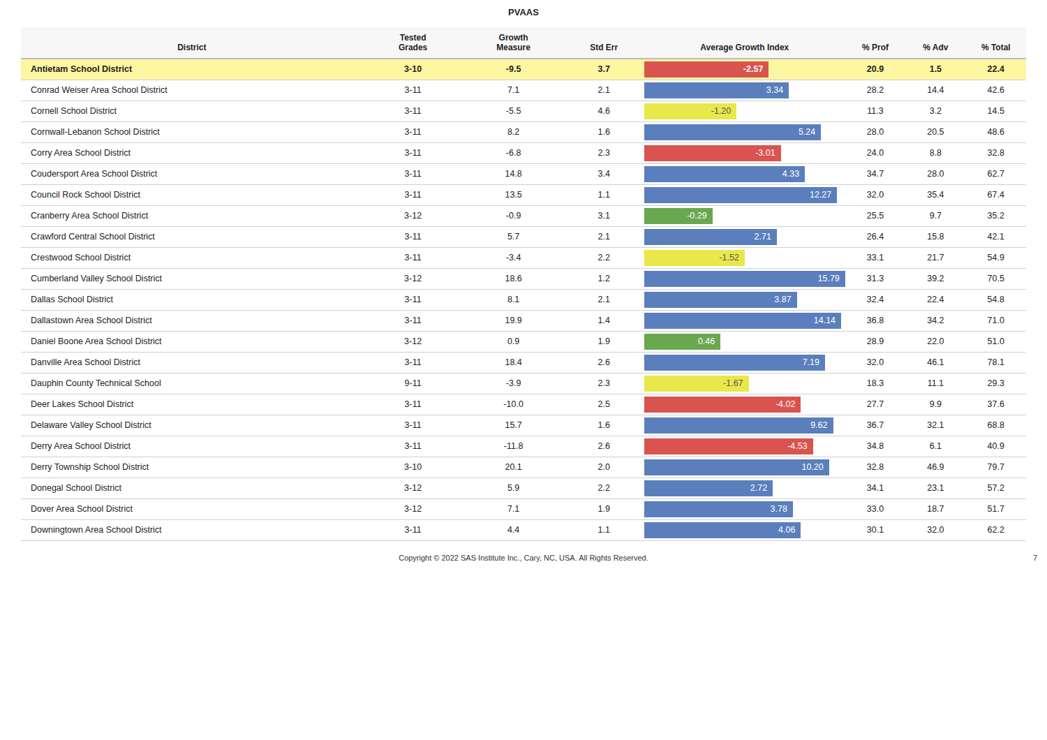PVAAS
District growth measures and proficiency rates
| District | Tested Grades | Growth Measure | Std Err | Average Growth Index | % Prof | % Adv | % Total |
| --- | --- | --- | --- | --- | --- | --- | --- |
| Antietam School District | 3-10 | -9.5 | 3.7 | -2.57 | 20.9 | 1.5 | 22.4 |
| Conrad Weiser Area School District | 3-11 | 7.1 | 2.1 | 3.34 | 28.2 | 14.4 | 42.6 |
| Cornell School District | 3-11 | -5.5 | 4.6 | -1.20 | 11.3 | 3.2 | 14.5 |
| Cornwall-Lebanon School District | 3-11 | 8.2 | 1.6 | 5.24 | 28.0 | 20.5 | 48.6 |
| Corry Area School District | 3-11 | -6.8 | 2.3 | -3.01 | 24.0 | 8.8 | 32.8 |
| Coudersport Area School District | 3-11 | 14.8 | 3.4 | 4.33 | 34.7 | 28.0 | 62.7 |
| Council Rock School District | 3-11 | 13.5 | 1.1 | 12.27 | 32.0 | 35.4 | 67.4 |
| Cranberry Area School District | 3-12 | -0.9 | 3.1 | -0.29 | 25.5 | 9.7 | 35.2 |
| Crawford Central School District | 3-11 | 5.7 | 2.1 | 2.71 | 26.4 | 15.8 | 42.1 |
| Crestwood School District | 3-11 | -3.4 | 2.2 | -1.52 | 33.1 | 21.7 | 54.9 |
| Cumberland Valley School District | 3-12 | 18.6 | 1.2 | 15.79 | 31.3 | 39.2 | 70.5 |
| Dallas School District | 3-11 | 8.1 | 2.1 | 3.87 | 32.4 | 22.4 | 54.8 |
| Dallastown Area School District | 3-11 | 19.9 | 1.4 | 14.14 | 36.8 | 34.2 | 71.0 |
| Daniel Boone Area School District | 3-12 | 0.9 | 1.9 | 0.46 | 28.9 | 22.0 | 51.0 |
| Danville Area School District | 3-11 | 18.4 | 2.6 | 7.19 | 32.0 | 46.1 | 78.1 |
| Dauphin County Technical School | 9-11 | -3.9 | 2.3 | -1.67 | 18.3 | 11.1 | 29.3 |
| Deer Lakes School District | 3-11 | -10.0 | 2.5 | -4.02 | 27.7 | 9.9 | 37.6 |
| Delaware Valley School District | 3-11 | 15.7 | 1.6 | 9.62 | 36.7 | 32.1 | 68.8 |
| Derry Area School District | 3-11 | -11.8 | 2.6 | -4.53 | 34.8 | 6.1 | 40.9 |
| Derry Township School District | 3-10 | 20.1 | 2.0 | 10.20 | 32.8 | 46.9 | 79.7 |
| Donegal School District | 3-12 | 5.9 | 2.2 | 2.72 | 34.1 | 23.1 | 57.2 |
| Dover Area School District | 3-12 | 7.1 | 1.9 | 3.78 | 33.0 | 18.7 | 51.7 |
| Downingtown Area School District | 3-11 | 4.4 | 1.1 | 4.06 | 30.1 | 32.0 | 62.2 |
Copyright © 2022 SAS Institute Inc., Cary, NC, USA. All Rights Reserved. 7